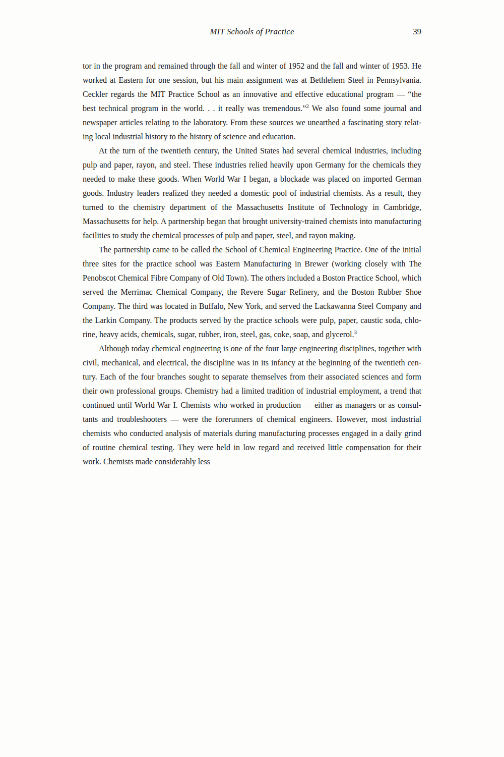MIT Schools of Practice
39
tor in the program and remained through the fall and winter of 1952 and the fall and winter of 1953. He worked at Eastern for one session, but his main assignment was at Bethlehem Steel in Pennsylvania. Ceckler regards the MIT Practice School as an innovative and effective educational program — “the best technical program in the world. . . it really was tremendous.”2 We also found some journal and newspaper articles relating to the laboratory. From these sources we unearthed a fascinating story relating local industrial history to the history of science and education.
At the turn of the twentieth century, the United States had several chemical industries, including pulp and paper, rayon, and steel. These industries relied heavily upon Germany for the chemicals they needed to make these goods. When World War I began, a blockade was placed on imported German goods. Industry leaders realized they needed a domestic pool of industrial chemists. As a result, they turned to the chemistry department of the Massachusetts Institute of Technology in Cambridge, Massachusetts for help. A partnership began that brought university-trained chemists into manufacturing facilities to study the chemical processes of pulp and paper, steel, and rayon making.
The partnership came to be called the School of Chemical Engineering Practice. One of the initial three sites for the practice school was Eastern Manufacturing in Brewer (working closely with The Penobscot Chemical Fibre Company of Old Town). The others included a Boston Practice School, which served the Merrimac Chemical Company, the Revere Sugar Refinery, and the Boston Rubber Shoe Company. The third was located in Buffalo, New York, and served the Lackawanna Steel Company and the Larkin Company. The products served by the practice schools were pulp, paper, caustic soda, chlorine, heavy acids, chemicals, sugar, rubber, iron, steel, gas, coke, soap, and glycerol.3
Although today chemical engineering is one of the four large engineering disciplines, together with civil, mechanical, and electrical, the discipline was in its infancy at the beginning of the twentieth century. Each of the four branches sought to separate themselves from their associated sciences and form their own professional groups. Chemistry had a limited tradition of industrial employment, a trend that continued until World War I. Chemists who worked in production — either as managers or as consultants and troubleshooters — were the forerunners of chemical engineers. However, most industrial chemists who conducted analysis of materials during manufacturing processes engaged in a daily grind of routine chemical testing. They were held in low regard and received little compensation for their work. Chemists made considerably less